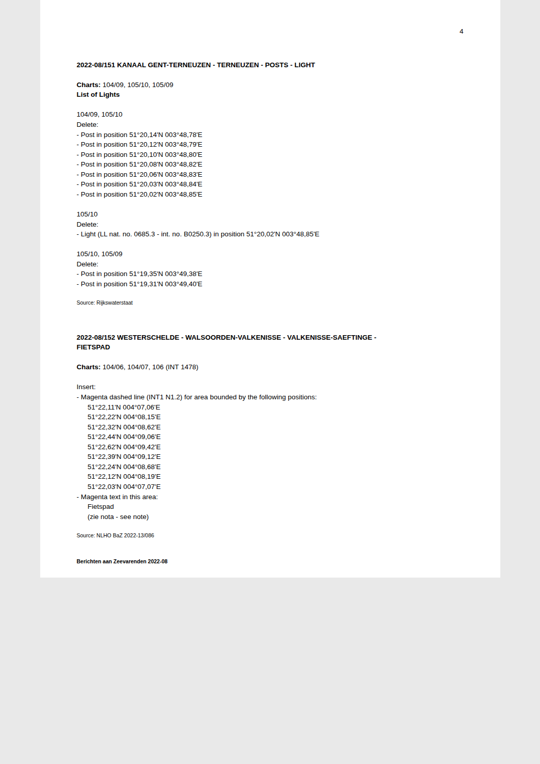4
2022-08/151 KANAAL GENT-TERNEUZEN - TERNEUZEN - POSTS - LIGHT
Charts: 104/09, 105/10, 105/09
List of Lights
104/09, 105/10
Delete:
- Post in position 51°20,14'N 003°48,78'E
- Post in position 51°20,12'N 003°48,79'E
- Post in position 51°20,10'N 003°48,80'E
- Post in position 51°20,08'N 003°48,82'E
- Post in position 51°20,06'N 003°48,83'E
- Post in position 51°20,03'N 003°48,84'E
- Post in position 51°20,02'N 003°48,85'E
105/10
Delete:
- Light (LL nat. no. 0685.3 - int. no. B0250.3) in position 51°20,02'N 003°48,85'E
105/10, 105/09
Delete:
- Post in position 51°19,35'N 003°49,38'E
- Post in position 51°19,31'N 003°49,40'E
Source: Rijkswaterstaat
2022-08/152 WESTERSCHELDE - WALSOORDEN-VALKENISSE - VALKENISSE-SAEFTINGE -
FIETSPAD
Charts: 104/06, 104/07, 106 (INT 1478)
Insert:
- Magenta dashed line (INT1 N1.2) for area bounded by the following positions:
51°22,11'N 004°07,06'E
51°22,22'N 004°08,15'E
51°22,32'N 004°08,62'E
51°22,44'N 004°09,06'E
51°22,62'N 004°09,42'E
51°22,39'N 004°09,12'E
51°22,24'N 004°08,68'E
51°22,12'N 004°08,19'E
51°22,03'N 004°07,07'E
- Magenta text in this area:
Fietspad
(zie nota - see note)
Source: NLHO BaZ 2022-13/086
Berichten aan Zeevarenden 2022-08